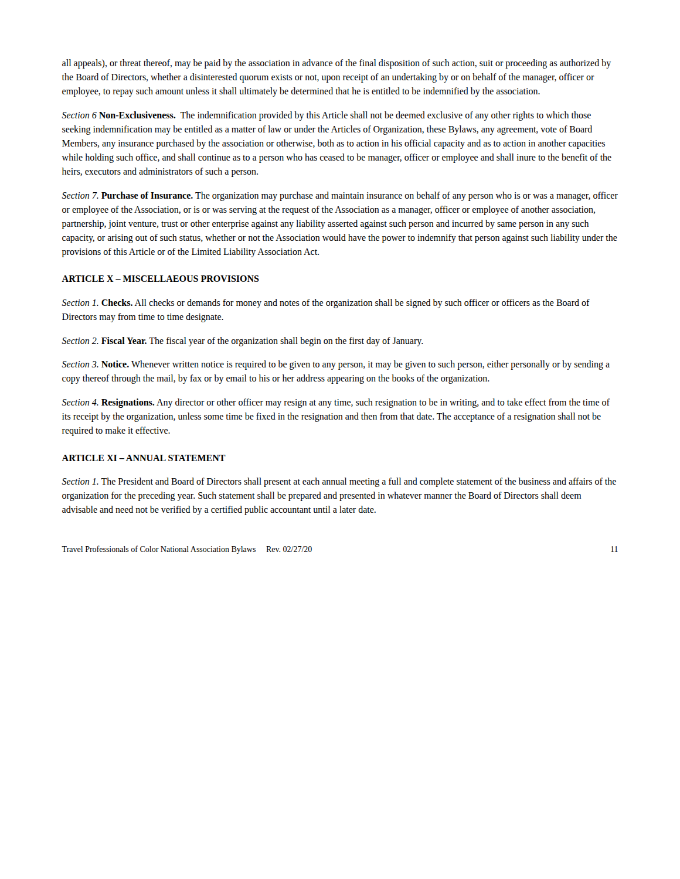all appeals), or threat thereof, may be paid by the association in advance of the final disposition of such action, suit or proceeding as authorized by the Board of Directors, whether a disinterested quorum exists or not, upon receipt of an undertaking by or on behalf of the manager, officer or employee, to repay such amount unless it shall ultimately be determined that he is entitled to be indemnified by the association.
Section 6 Non-Exclusiveness. The indemnification provided by this Article shall not be deemed exclusive of any other rights to which those seeking indemnification may be entitled as a matter of law or under the Articles of Organization, these Bylaws, any agreement, vote of Board Members, any insurance purchased by the association or otherwise, both as to action in his official capacity and as to action in another capacities while holding such office, and shall continue as to a person who has ceased to be manager, officer or employee and shall inure to the benefit of the heirs, executors and administrators of such a person.
Section 7. Purchase of Insurance. The organization may purchase and maintain insurance on behalf of any person who is or was a manager, officer or employee of the Association, or is or was serving at the request of the Association as a manager, officer or employee of another association, partnership, joint venture, trust or other enterprise against any liability asserted against such person and incurred by same person in any such capacity, or arising out of such status, whether or not the Association would have the power to indemnify that person against such liability under the provisions of this Article or of the Limited Liability Association Act.
ARTICLE X – MISCELLAEOUS PROVISIONS
Section 1. Checks. All checks or demands for money and notes of the organization shall be signed by such officer or officers as the Board of Directors may from time to time designate.
Section 2. Fiscal Year. The fiscal year of the organization shall begin on the first day of January.
Section 3. Notice. Whenever written notice is required to be given to any person, it may be given to such person, either personally or by sending a copy thereof through the mail, by fax or by email to his or her address appearing on the books of the organization.
Section 4. Resignations. Any director or other officer may resign at any time, such resignation to be in writing, and to take effect from the time of its receipt by the organization, unless some time be fixed in the resignation and then from that date. The acceptance of a resignation shall not be required to make it effective.
ARTICLE XI – ANNUAL STATEMENT
Section 1. The President and Board of Directors shall present at each annual meeting a full and complete statement of the business and affairs of the organization for the preceding year. Such statement shall be prepared and presented in whatever manner the Board of Directors shall deem advisable and need not be verified by a certified public accountant until a later date.
Travel Professionals of Color National Association Bylaws Rev. 02/27/20 11